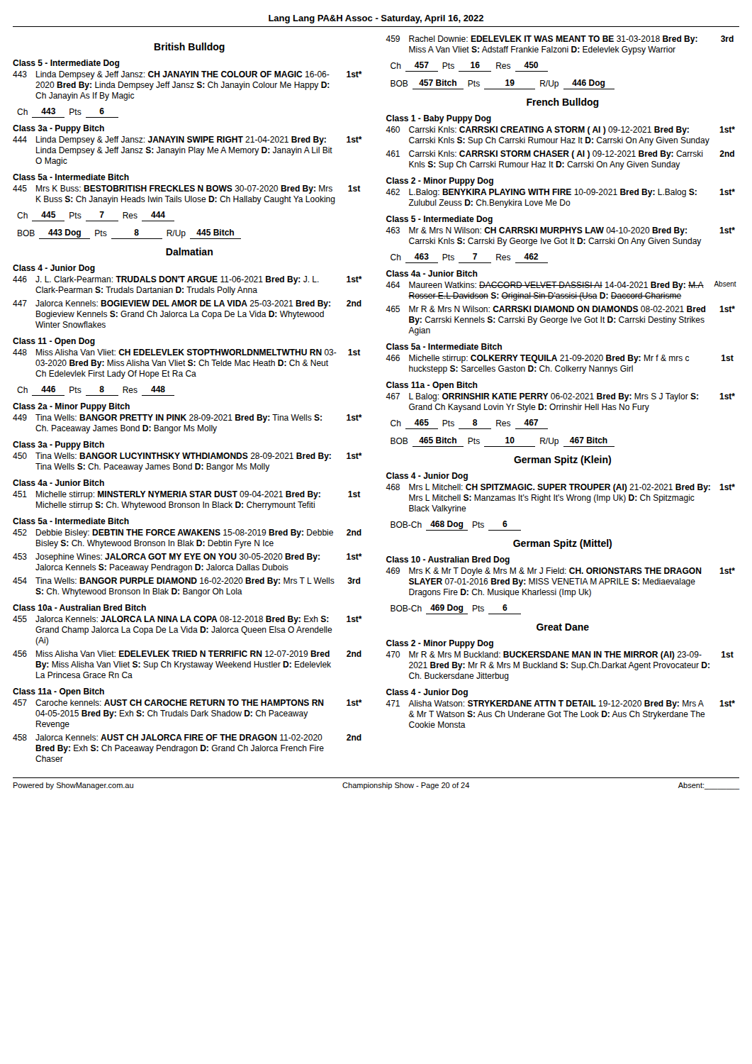Lang Lang PA&H Assoc - Saturday, April 16, 2022
British Bulldog
Class 5 - Intermediate Dog
443
Linda Dempsey & Jeff Jansz: CH JANAYIN THE COLOUR OF MAGIC 16-06-2020 Bred By: Linda Dempsey Jeff Jansz S: Ch Janayin Colour Me Happy D: Ch Janayin As If By Magic
1st*
| Ch | 443 | Pts | 6 |
Class 3a - Puppy Bitch
444
Linda Dempsey & Jeff Jansz: JANAYIN SWIPE RIGHT 21-04-2021 Bred By: Linda Dempsey & Jeff Jansz S: Janayin Play Me A Memory D: Janayin A Lil Bit O Magic
1st*
Class 5a - Intermediate Bitch
445
Mrs K Buss: BESTOBRITISH FRECKLES N BOWS 30-07-2020 Bred By: Mrs K Buss S: Ch Janayin Heads Iwin Tails Ulose D: Ch Hallaby Caught Ya Looking
1st
| Ch | 445 | Pts | 7 | Res | 444 |
| BOB | 443 Dog | Pts | 8 | R/Up | 445 Bitch |
Dalmatian
Class 4 - Junior Dog
446
J. L. Clark-Pearman: TRUDALS DON'T ARGUE 11-06-2021 Bred By: J. L. Clark-Pearman S: Trudals Dartanian D: Trudals Polly Anna
1st*
447
Jalorca Kennels: BOGIEVIEW DEL AMOR DE LA VIDA 25-03-2021 Bred By: Bogieview Kennels S: Grand Ch Jalorca La Copa De La Vida D: Whytewood Winter Snowflakes
2nd
Class 11 - Open Dog
448
Miss Alisha Van Vliet: CH EDELEVLEK STOPTHWORLDNMELTWTHU RN 03-03-2020 Bred By: Miss Alisha Van Vliet S: Ch Telde Mac Heath D: Ch & Neut Ch Edelevlek First Lady Of Hope Et Ra Ca
1st
| Ch | 446 | Pts | 8 | Res | 448 |
Class 2a - Minor Puppy Bitch
449
Tina Wells: BANGOR PRETTY IN PINK 28-09-2021 Bred By: Tina Wells S: Ch. Paceaway James Bond D: Bangor Ms Molly
1st*
Class 3a - Puppy Bitch
450
Tina Wells: BANGOR LUCYINTHSKY WTHDIAMONDS 28-09-2021 Bred By: Tina Wells S: Ch. Paceaway James Bond D: Bangor Ms Molly
1st*
Class 4a - Junior Bitch
451
Michelle stirrup: MINSTERLY NYMERIA STAR DUST 09-04-2021 Bred By: Michelle stirrup S: Ch. Whytewood Bronson In Black D: Cherrymount Tefiti
1st
Class 5a - Intermediate Bitch
452
Debbie Bisley: DEBTIN THE FORCE AWAKENS 15-08-2019 Bred By: Debbie Bisley S: Ch. Whytewood Bronson In Blak D: Debtin Fyre N Ice
2nd
453
Josephine Wines: JALORCA GOT MY EYE ON YOU 30-05-2020 Bred By: Jalorca Kennels S: Paceaway Pendragon D: Jalorca Dallas Dubois
1st*
454
Tina Wells: BANGOR PURPLE DIAMOND 16-02-2020 Bred By: Mrs T L Wells S: Ch. Whytewood Bronson In Blak D: Bangor Oh Lola
3rd
Class 10a - Australian Bred Bitch
455
Jalorca Kennels: JALORCA LA NINA LA COPA 08-12-2018 Bred By: Exh S: Grand Champ Jalorca La Copa De La Vida D: Jalorca Queen Elsa O Arendelle (Ai)
1st*
456
Miss Alisha Van Vliet: EDELEVLEK TRIED N TERRIFIC RN 12-07-2019 Bred By: Miss Alisha Van Vliet S: Sup Ch Krystaway Weekend Hustler D: Edelevlek La Princesa Grace Rn Ca
2nd
Class 11a - Open Bitch
457
Caroche kennels: AUST CH CAROCHE RETURN TO THE HAMPTONS RN 04-05-2015 Bred By: Exh S: Ch Trudals Dark Shadow D: Ch Paceaway Revenge
1st*
458
Jalorca Kennels: AUST CH JALORCA FIRE OF THE DRAGON 11-02-2020 Bred By: Exh S: Ch Paceaway Pendragon D: Grand Ch Jalorca French Fire Chaser
2nd
459
Rachel Downie: EDELEVLEK IT WAS MEANT TO BE 31-03-2018 Bred By: Miss A Van Vliet S: Adstaff Frankie Falzoni D: Edelevlek Gypsy Warrior
3rd
| Ch | 457 | Pts | 16 | Res | 450 |
| BOB | 457 Bitch | Pts | 19 | R/Up | 446 Dog |
French Bulldog
Class 1 - Baby Puppy Dog
460
Carrski Knls: CARRSKI CREATING A STORM ( AI ) 09-12-2021 Bred By: Carrski Knls S: Sup Ch Carrski Rumour Haz It D: Carrski On Any Given Sunday
1st*
461
Carrski Knls: CARRSKI STORM CHASER ( AI ) 09-12-2021 Bred By: Carrski Knls S: Sup Ch Carrski Rumour Haz It D: Carrski On Any Given Sunday
2nd
Class 2 - Minor Puppy Dog
462
L.Balog: BENYKIRA PLAYING WITH FIRE 10-09-2021 Bred By: L.Balog S: Zulubul Zeuss D: Ch.Benykira Love Me Do
1st*
Class 5 - Intermediate Dog
463
Mr & Mrs N Wilson: CH CARRSKI MURPHYS LAW 04-10-2020 Bred By: Carrski Knls S: Carrski By George Ive Got It D: Carrski On Any Given Sunday
1st*
| Ch | 463 | Pts | 7 | Res | 462 |
Class 4a - Junior Bitch
464
Maureen Watkins: DACCORD VELVET DASSISI AI 14-04-2021 Bred By: M.A Rosser E.L Davidson S: Original Sin D'assisi (Usa D: Daccord Charisme
Absent
465
Mr R & Mrs N Wilson: CARRSKI DIAMOND ON DIAMONDS 08-02-2021 Bred By: Carrski Kennels S: Carrski By George Ive Got It D: Carrski Destiny Strikes Agian
1st*
Class 5a - Intermediate Bitch
466
Michelle stirrup: COLKERRY TEQUILA 21-09-2020 Bred By: Mr f & mrs c huckstepp S: Sarcelles Gaston D: Ch. Colkerry Nannys Girl
1st
Class 11a - Open Bitch
467
L Balog: ORRINSHIR KATIE PERRY 06-02-2021 Bred By: Mrs S J Taylor S: Grand Ch Kaysand Lovin Yr Style D: Orrinshir Hell Has No Fury
1st*
| Ch | 465 | Pts | 8 | Res | 467 |
| BOB | 465 Bitch | Pts | 10 | R/Up | 467 Bitch |
German Spitz (Klein)
Class 4 - Junior Dog
468
Mrs L Mitchell: CH SPITZMAGIC. SUPER TROUPER (AI) 21-02-2021 Bred By: Mrs L Mitchell S: Manzamas It's Right It's Wrong (Imp Uk) D: Ch Spitzmagic Black Valkyrine
1st*
| BOB-Ch | 468 Dog | Pts | 6 |
German Spitz (Mittel)
Class 10 - Australian Bred Dog
469
Mrs K & Mr T Doyle & Mrs M & Mr J Field: CH. ORIONSTARS THE DRAGON SLAYER 07-01-2016 Bred By: MISS VENETIA M APRILE S: Mediaevalage Dragons Fire D: Ch. Musique Kharlessi (Imp Uk)
1st*
| BOB-Ch | 469 Dog | Pts | 6 |
Great Dane
Class 2 - Minor Puppy Dog
470
Mr R & Mrs M Buckland: BUCKERSDANE MAN IN THE MIRROR (AI) 23-09-2021 Bred By: Mr R & Mrs M Buckland S: Sup.Ch.Darkat Agent Provocateur D: Ch. Buckersdane Jitterbug
1st
Class 4 - Junior Dog
471
Alisha Watson: STRYKERDANE ATTN T DETAIL 19-12-2020 Bred By: Mrs A & Mr T Watson S: Aus Ch Underane Got The Look D: Aus Ch Strykerdane The Cookie Monsta
1st*
Powered by ShowManager.com.au
Championship Show - Page 20 of 24
Absent:________